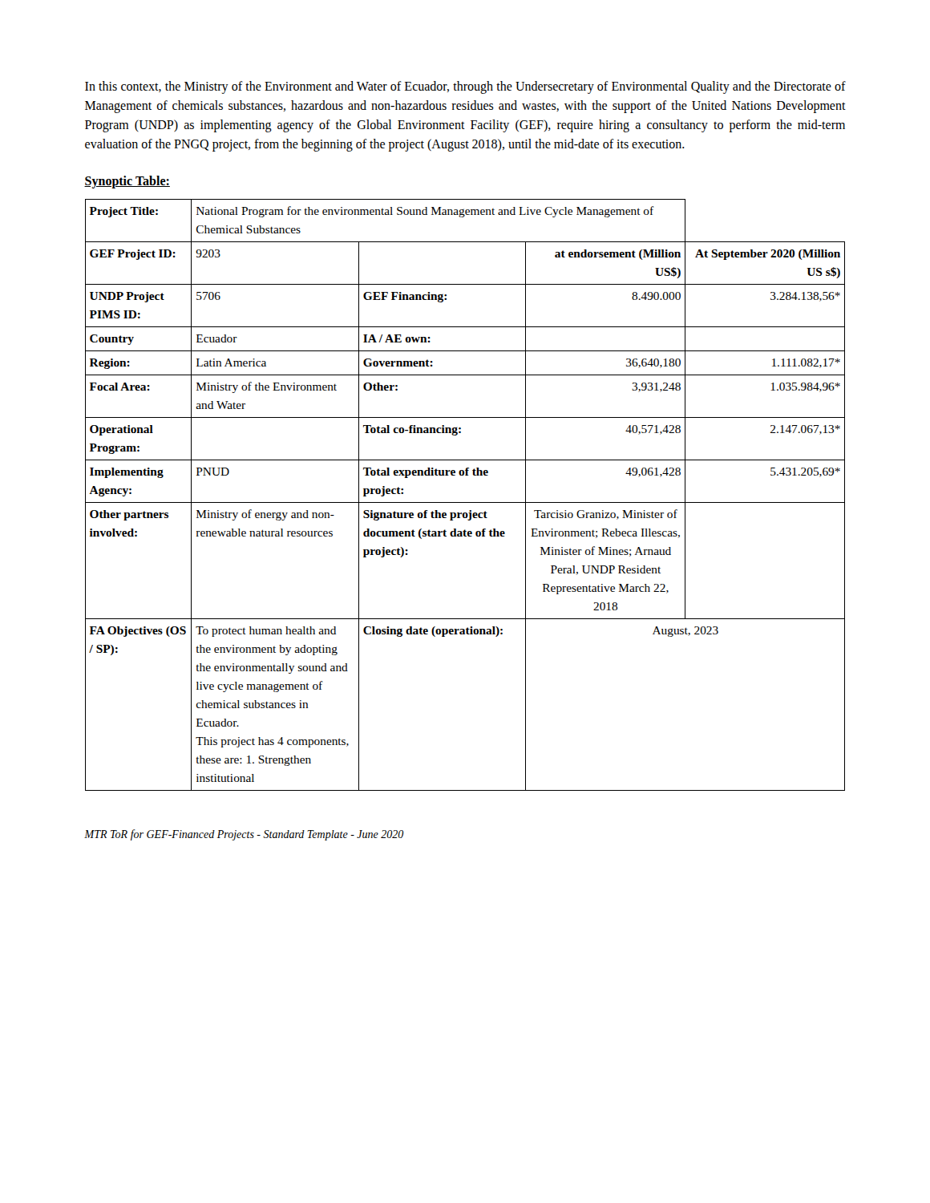In this context, the Ministry of the Environment and Water of Ecuador, through the Undersecretary of Environmental Quality and the Directorate of Management of chemicals substances, hazardous and non-hazardous residues and wastes, with the support of the United Nations Development Program (UNDP) as implementing agency of the Global Environment Facility (GEF), require hiring a consultancy to perform the mid-term evaluation of the PNGQ project, from the beginning of the project (August 2018), until the mid-date of its execution.
Synoptic Table:
| Project Title: | National Program for the environmental Sound Management and Live Cycle Management of Chemical Substances | |
| GEF Project ID: | 9203 | | at endorsement (Million US$) | At September 2020 (Million US s$) |
| UNDP Project PIMS ID: | 5706 | GEF Financing: | 8.490.000 | 3.284.138,56* |
| Country | Ecuador | IA / AE own: | | |
| Region: | Latin America | Government: | 36,640,180 | 1.111.082,17* |
| Focal Area: | Ministry of the Environment and Water | Other: | 3,931,248 | 1.035.984,96* |
| Operational Program: | | Total co-financing: | 40,571,428 | 2.147.067,13* |
| Implementing Agency: | PNUD | Total expenditure of the project: | 49,061,428 | 5.431.205,69* |
| Other partners involved: | Ministry of energy and non-renewable natural resources | Signature of the project document (start date of the project): | Tarcisio Granizo, Minister of Environment; Rebeca Illescas, Minister of Mines; Arnaud Peral, UNDP Resident Representative March 22, 2018 | |
| FA Objectives (OS / SP): | To protect human health and the environment by adopting the environmentally sound and live cycle management of chemical substances in Ecuador. This project has 4 components, these are: 1. Strengthen institutional | Closing date (operational): | August, 2023 |
MTR ToR for GEF-Financed Projects - Standard Template - June 2020